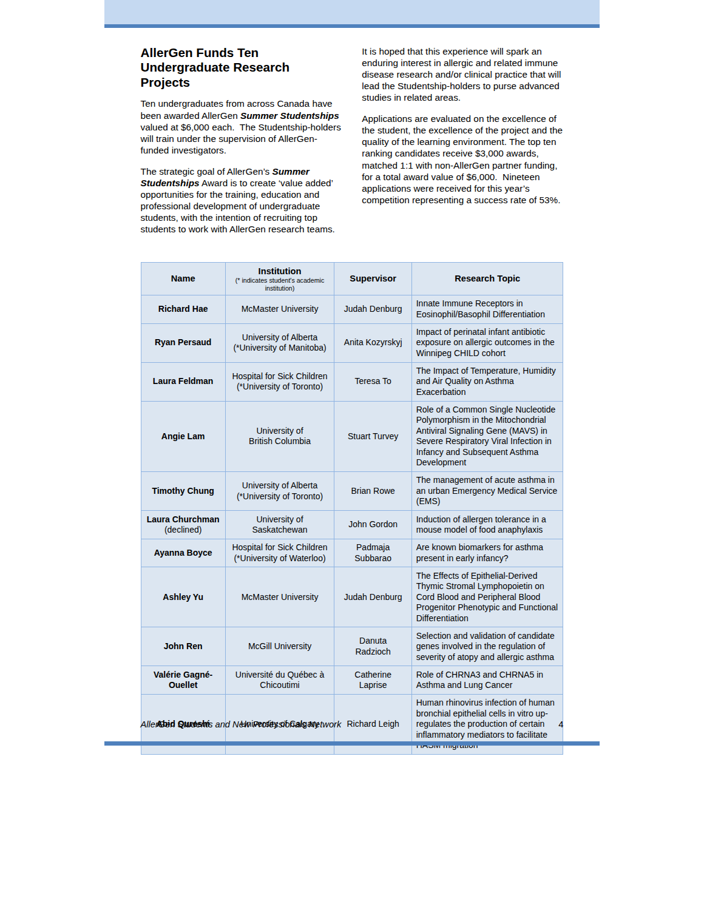AllerGen Funds Ten Undergraduate Research Projects
Ten undergraduates from across Canada have been awarded AllerGen Summer Studentships valued at $6,000 each. The Studentship-holders will train under the supervision of AllerGen-funded investigators.
The strategic goal of AllerGen’s Summer Studentships Award is to create ‘value added’ opportunities for the training, education and professional development of undergraduate students, with the intention of recruiting top students to work with AllerGen research teams.
It is hoped that this experience will spark an enduring interest in allergic and related immune disease research and/or clinical practice that will lead the Studentship-holders to purse advanced studies in related areas.
Applications are evaluated on the excellence of the student, the excellence of the project and the quality of the learning environment. The top ten ranking candidates receive $3,000 awards, matched 1:1 with non-AllerGen partner funding, for a total award value of $6,000. Nineteen applications were received for this year’s competition representing a success rate of 53%.
| Name | Institution (* indicates student's academic institution) | Supervisor | Research Topic |
| --- | --- | --- | --- |
| Richard Hae | McMaster University | Judah Denburg | Innate Immune Receptors in Eosinophil/Basophil Differentiation |
| Ryan Persaud | University of Alberta (*University of Manitoba) | Anita Kozyrskyj | Impact of perinatal infant antibiotic exposure on allergic outcomes in the Winnipeg CHILD cohort |
| Laura Feldman | Hospital for Sick Children (*University of Toronto) | Teresa To | The Impact of Temperature, Humidity and Air Quality on Asthma Exacerbation |
| Angie Lam | University of British Columbia | Stuart Turvey | Role of a Common Single Nucleotide Polymorphism in the Mitochondrial Antiviral Signaling Gene (MAVS) in Severe Respiratory Viral Infection in Infancy and Subsequent Asthma Development |
| Timothy Chung | University of Alberta (*University of Toronto) | Brian Rowe | The management of acute asthma in an urban Emergency Medical Service (EMS) |
| Laura Churchman (declined) | University of Saskatchewan | John Gordon | Induction of allergen tolerance in a mouse model of food anaphylaxis |
| Ayanna Boyce | Hospital for Sick Children (*University of Waterloo) | Padmaja Subbarao | Are known biomarkers for asthma present in early infancy? |
| Ashley Yu | McMaster University | Judah Denburg | The Effects of Epithelial-Derived Thymic Stromal Lymphopoietin on Cord Blood and Peripheral Blood Progenitor Phenotypic and Functional Differentiation |
| John Ren | McGill University | Danuta Radzioch | Selection and validation of candidate genes involved in the regulation of severity of atopy and allergic asthma |
| Valérie Gagné-Ouellet | Université du Québec à Chicoutimi | Catherine Laprise | Role of CHRNA3 and CHRNA5 in Asthma and Lung Cancer |
| Abid Qureshi | University of Calgary | Richard Leigh | Human rhinovirus infection of human bronchial epithelial cells in vitro up-regulates the production of certain inflammatory mediators to facilitate HASM migration |
AllerGen Students and New Professionals Network 4